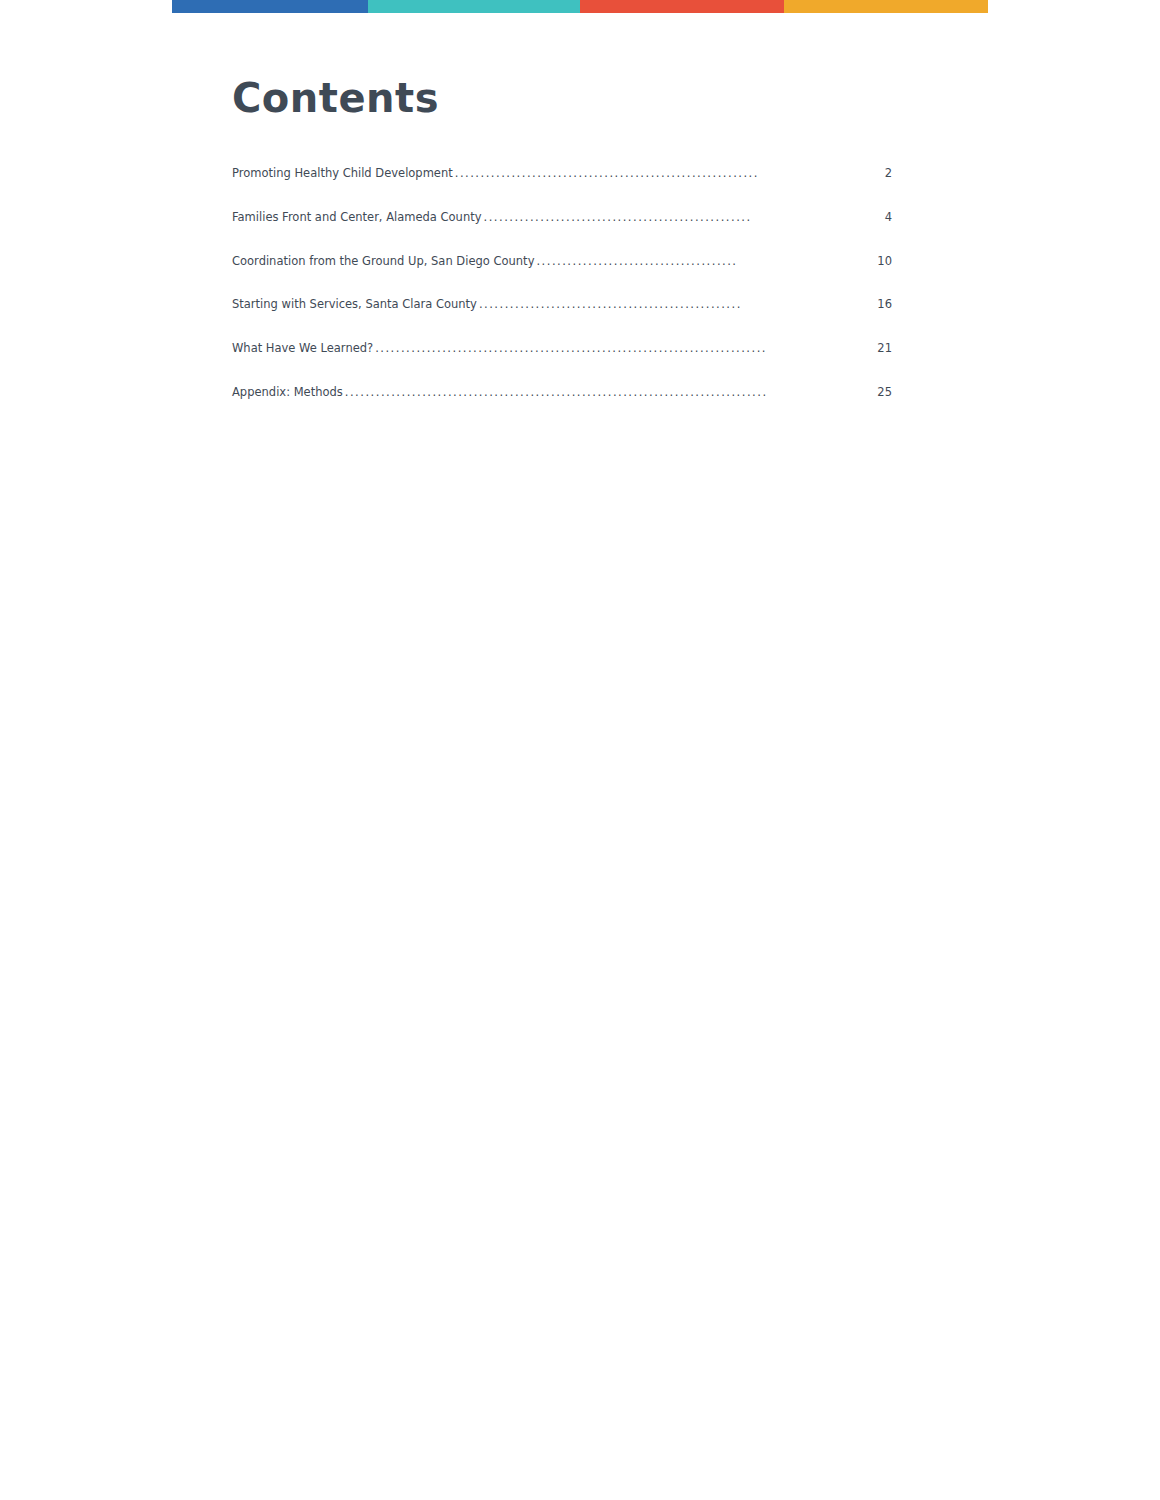Contents
Promoting Healthy Child Development ........................................................... 2
Families Front and Center, Alameda County .................................................... 4
Coordination from the Ground Up, San Diego County ....................................... 10
Starting with Services, Santa Clara County ................................................... 16
What Have We Learned? ............................................................................ 21
Appendix: Methods .................................................................................. 25